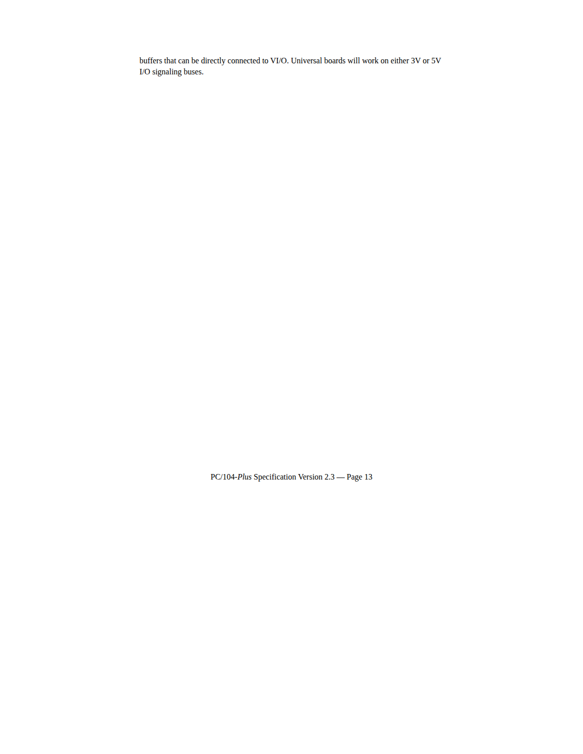buffers that can be directly connected to VI/O. Universal boards will work on either 3V or 5V I/O signaling buses.
PC/104-Plus Specification Version 2.3 — Page 13